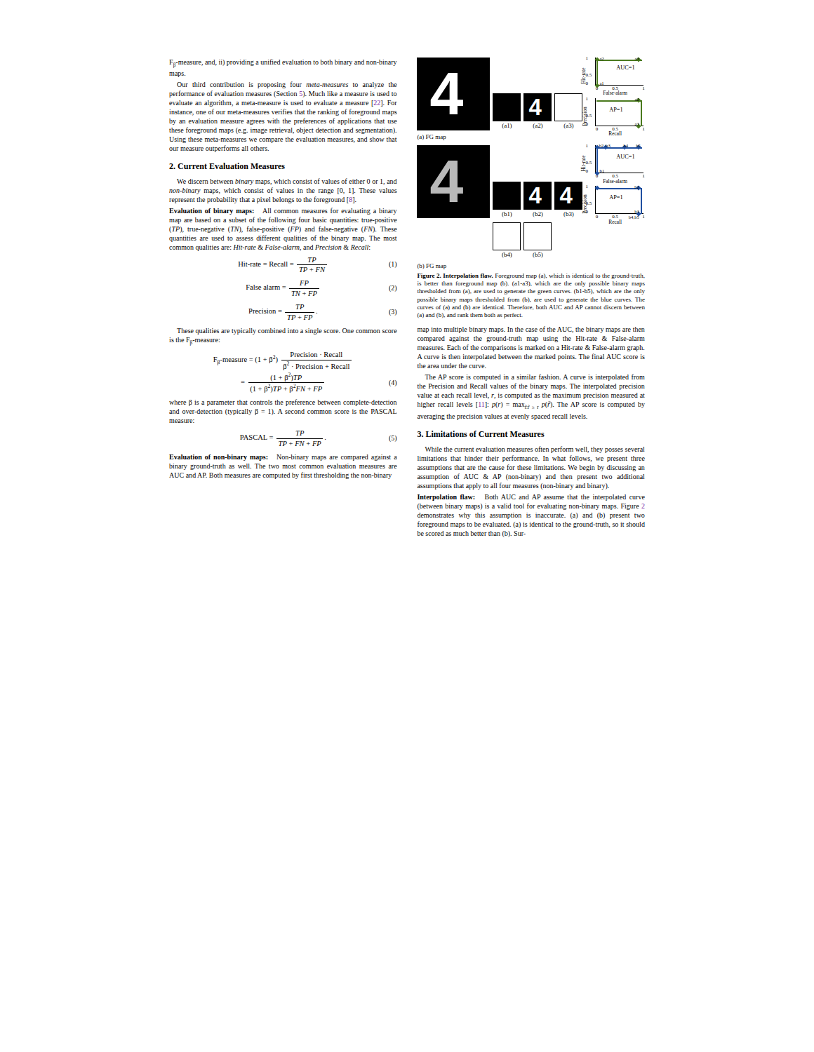Fβ-measure, and, ii) providing a unified evaluation to both binary and non-binary maps.
Our third contribution is proposing four meta-measures to analyze the performance of evaluation measures (Section 5). Much like a measure is used to evaluate an algorithm, a meta-measure is used to evaluate a measure [22]. For instance, one of our meta-measures verifies that the ranking of foreground maps by an evaluation measure agrees with the preferences of applications that use these foreground maps (e.g. image retrieval, object detection and segmentation). Using these meta-measures we compare the evaluation measures, and show that our measure outperforms all others.
2. Current Evaluation Measures
We discern between binary maps, which consist of values of either 0 or 1, and non-binary maps, which consist of values in the range [0, 1]. These values represent the probability that a pixel belongs to the foreground [8].
Evaluation of binary maps: All common measures for evaluating a binary map are based on a subset of the following four basic quantities: true-positive (TP), true-negative (TN), false-positive (FP) and false-negative (FN). These quantities are used to assess different qualities of the binary map. The most common qualities are: Hit-rate & False-alarm, and Precision & Recall:
Hit-rate = Recall = TP TP + FN (1)
False alarm = FP TN + FP (2)
Precision = TP TP + FP. (3)
These qualities are typically combined into a single score. One common score is the Fβ-measure:
Fβ-measure = (1 + β2) Precision · Recall β2 · Precision + Recall
= (1 + β2)TP(1 + β2)TP + β2 FN + FP (4)
where β is a parameter that controls the preference between complete-detection and over-detection (typically β = 1). A second common score is the PASCAL measure:
PASCAL = TP TP + FN + FP. (5)
Evaluation of non-binary maps: Non-binary maps are compared against a binary ground-truth as well. The two most common evaluation measures are AUC and AP. Both measures are computed by first thresholding the non-binary
4
(a1)
4
(a2)
(a3)
(a) FG map
Hit-rate
1
0.5
0
0
0.5
1
False-alarm
a2
a1
a3
AUC=1
Precision
1
0.5
0
0
0.5
1
Recall
a2
a3
AP=1
4
(b1)
4
(b2)
4
(b3)
(b4)
(b5)
(b) FG map
Hit-rate
1
0.5
0
0
0.5
1
False-alarm
b2
b3
b4
b5
b1
AUC=1
Precision
1
0.5
0
0
0.5
1
Recall
b2
b3
b4,b5
AP=1
Figure 2. Interpolation flaw. Foreground map (a), which is identical to the ground-truth, is better than foreground map (b). (a1-a3), which are the only possible binary maps thresholded from (a), are used to generate the green curves. (b1-b5), which are the only possible binary maps thresholded from (b), are used to generate the blue curves. The curves of (a) and (b) are identical. Therefore, both AUC and AP cannot discern between (a) and (b), and rank them both as perfect.
map into multiple binary maps. In the case of the AUC, the binary maps are then compared against the ground-truth map using the Hit-rate & False-alarm measures. Each of the comparisons is marked on a Hit-rate & False-alarm graph. A curve is then interpolated between the marked points. The final AUC score is the area under the curve.
The AP score is computed in a similar fashion. A curve is interpolated from the Precision and Recall values of the binary maps. The interpolated precision value at each recall level, r, is computed as the maximum precision measured at higher recall levels [11]: p(r) = maxr̃:r̃ ≥ r p(r̃). The AP score is computed by averaging the precision values at evenly spaced recall levels.
3. Limitations of Current Measures
While the current evaluation measures often perform well, they posses several limitations that hinder their performance. In what follows, we present three assumptions that are the cause for these limitations. We begin by discussing an assumption of AUC & AP (non-binary) and then present two additional assumptions that apply to all four measures (non-binary and binary).
Interpolation flaw: Both AUC and AP assume that the interpolated curve (between binary maps) is a valid tool for evaluating non-binary maps. Figure 2 demonstrates why this assumption is inaccurate. (a) and (b) present two foreground maps to be evaluated. (a) is identical to the ground-truth, so it should be scored as much better than (b). Sur-